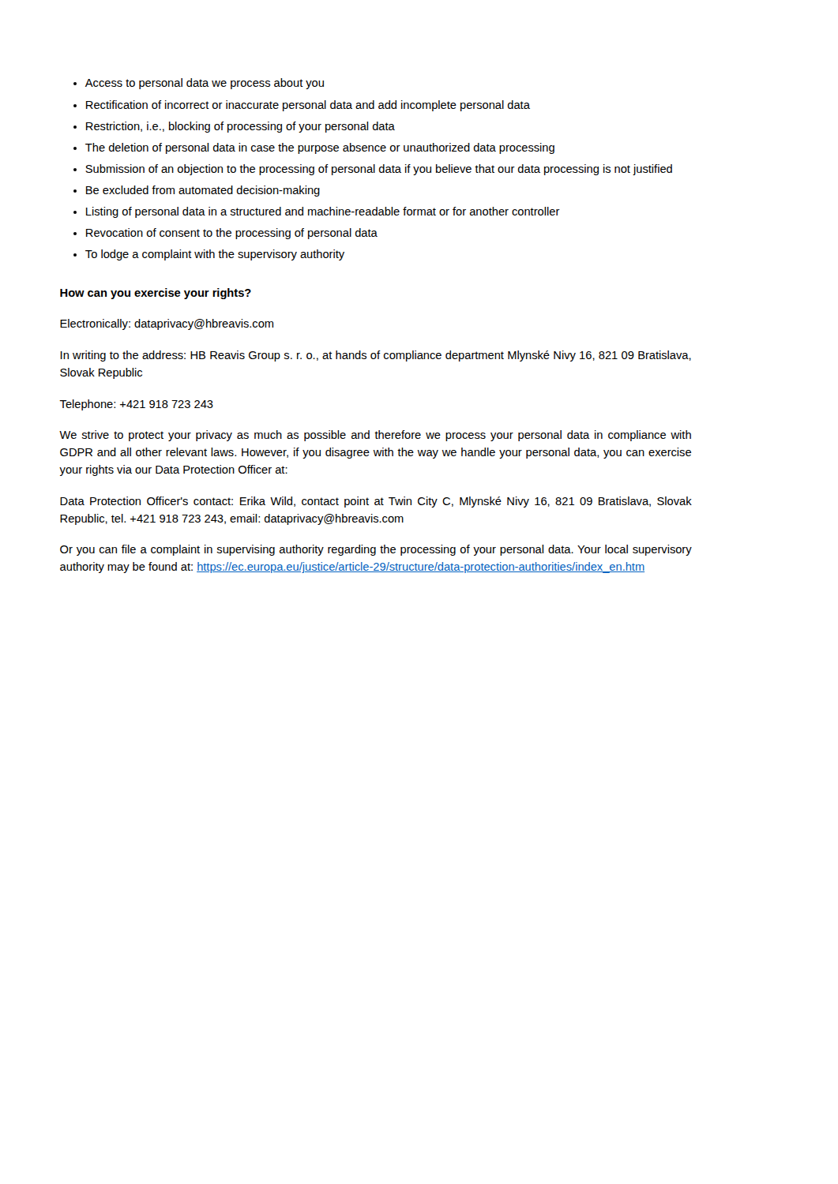Access to personal data we process about you
Rectification of incorrect or inaccurate personal data and add incomplete personal data
Restriction, i.e., blocking of processing of your personal data
The deletion of personal data in case the purpose absence or unauthorized data processing
Submission of an objection to the processing of personal data if you believe that our data processing is not justified
Be excluded from automated decision-making
Listing of personal data in a structured and machine-readable format or for another controller
Revocation of consent to the processing of personal data
To lodge a complaint with the supervisory authority
How can you exercise your rights?
Electronically: dataprivacy@hbreavis.com
In writing to the address: HB Reavis Group s. r. o., at hands of compliance department Mlynské Nivy 16, 821 09 Bratislava, Slovak Republic
Telephone: +421 918 723 243
We strive to protect your privacy as much as possible and therefore we process your personal data in compliance with GDPR and all other relevant laws. However, if you disagree with the way we handle your personal data, you can exercise your rights via our Data Protection Officer at:
Data Protection Officer's contact: Erika Wild, contact point at Twin City C, Mlynské Nivy 16, 821 09 Bratislava, Slovak Republic, tel. +421 918 723 243, email: dataprivacy@hbreavis.com
Or you can file a complaint in supervising authority regarding the processing of your personal data. Your local supervisory authority may be found at: https://ec.europa.eu/justice/article-29/structure/data-protection-authorities/index_en.htm